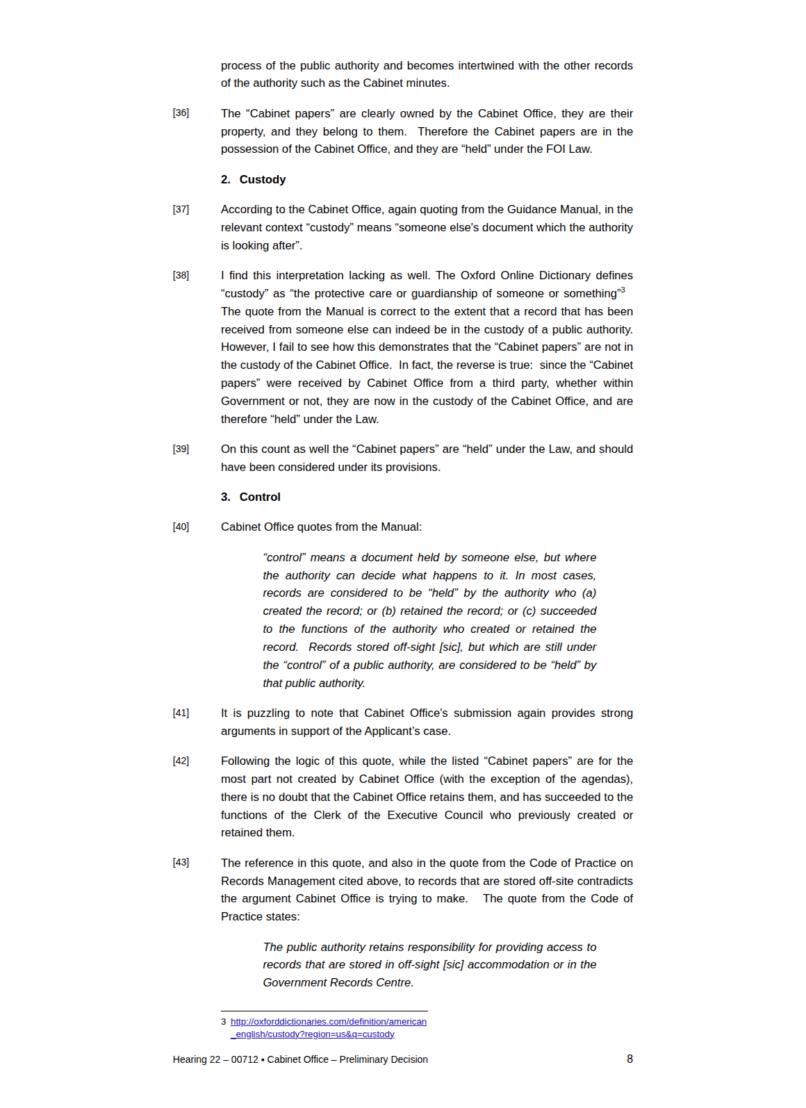process of the public authority and becomes intertwined with the other records of the authority such as the Cabinet minutes.
[36]
The “Cabinet papers” are clearly owned by the Cabinet Office, they are their property, and they belong to them. Therefore the Cabinet papers are in the possession of the Cabinet Office, and they are “held” under the FOI Law.
2. Custody
[37]
According to the Cabinet Office, again quoting from the Guidance Manual, in the relevant context “custody” means “someone else's document which the authority is looking after”.
[38]
I find this interpretation lacking as well. The Oxford Online Dictionary defines “custody” as “the protective care or guardianship of someone or something”3 The quote from the Manual is correct to the extent that a record that has been received from someone else can indeed be in the custody of a public authority. However, I fail to see how this demonstrates that the “Cabinet papers” are not in the custody of the Cabinet Office. In fact, the reverse is true: since the “Cabinet papers” were received by Cabinet Office from a third party, whether within Government or not, they are now in the custody of the Cabinet Office, and are therefore “held” under the Law.
[39]
On this count as well the “Cabinet papers” are “held” under the Law, and should have been considered under its provisions.
3. Control
[40]
Cabinet Office quotes from the Manual:
“control” means a document held by someone else, but where the authority can decide what happens to it. In most cases, records are considered to be “held” by the authority who (a) created the record; or (b) retained the record; or (c) succeeded to the functions of the authority who created or retained the record. Records stored off-sight [sic], but which are still under the “control” of a public authority, are considered to be “held” by that public authority.
[41]
It is puzzling to note that Cabinet Office's submission again provides strong arguments in support of the Applicant’s case.
[42]
Following the logic of this quote, while the listed “Cabinet papers” are for the most part not created by Cabinet Office (with the exception of the agendas), there is no doubt that the Cabinet Office retains them, and has succeeded to the functions of the Clerk of the Executive Council who previously created or retained them.
[43]
The reference in this quote, and also in the quote from the Code of Practice on Records Management cited above, to records that are stored off-site contradicts the argument Cabinet Office is trying to make. The quote from the Code of Practice states:
The public authority retains responsibility for providing access to records that are stored in off-sight [sic] accommodation or in the Government Records Centre.
3 http://oxforddictionaries.com/definition/american_english/custody?region=us&q=custody
Hearing 22 – 00712 ▪ Cabinet Office – Preliminary Decision
8